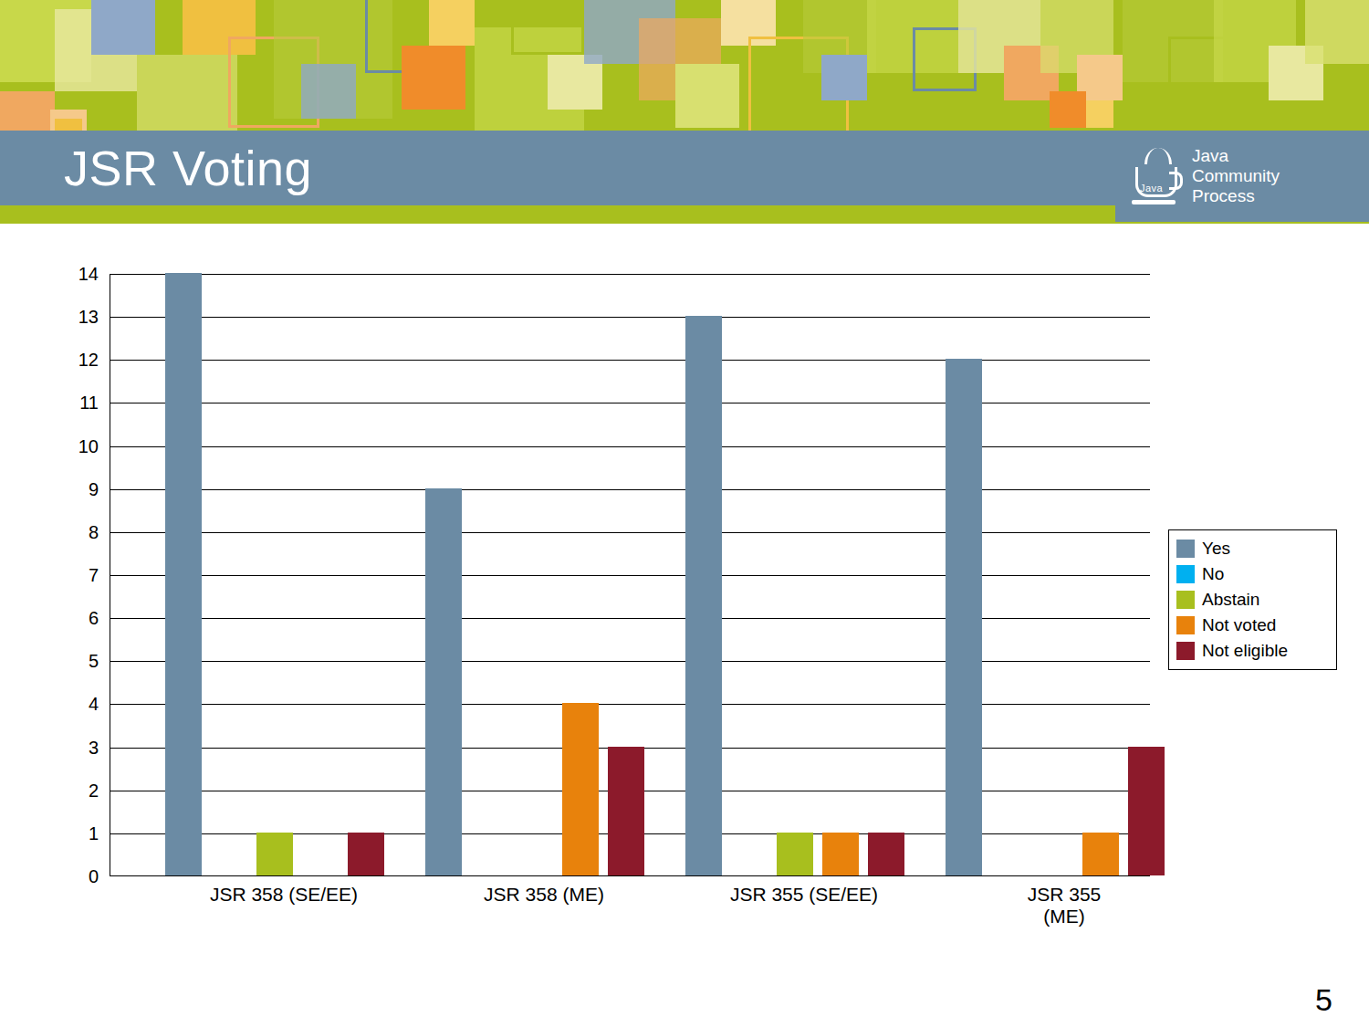JSR Voting
Java
Java
Community
Process
14
13
12
11
10
9
8
7
6
5
4
3
2
1
0
JSR 358 (SE/EE)
JSR 358 (ME)
JSR 355 (SE/EE)
JSR 355 (ME)
Yes
No
Abstain
Not voted
Not eligible
5